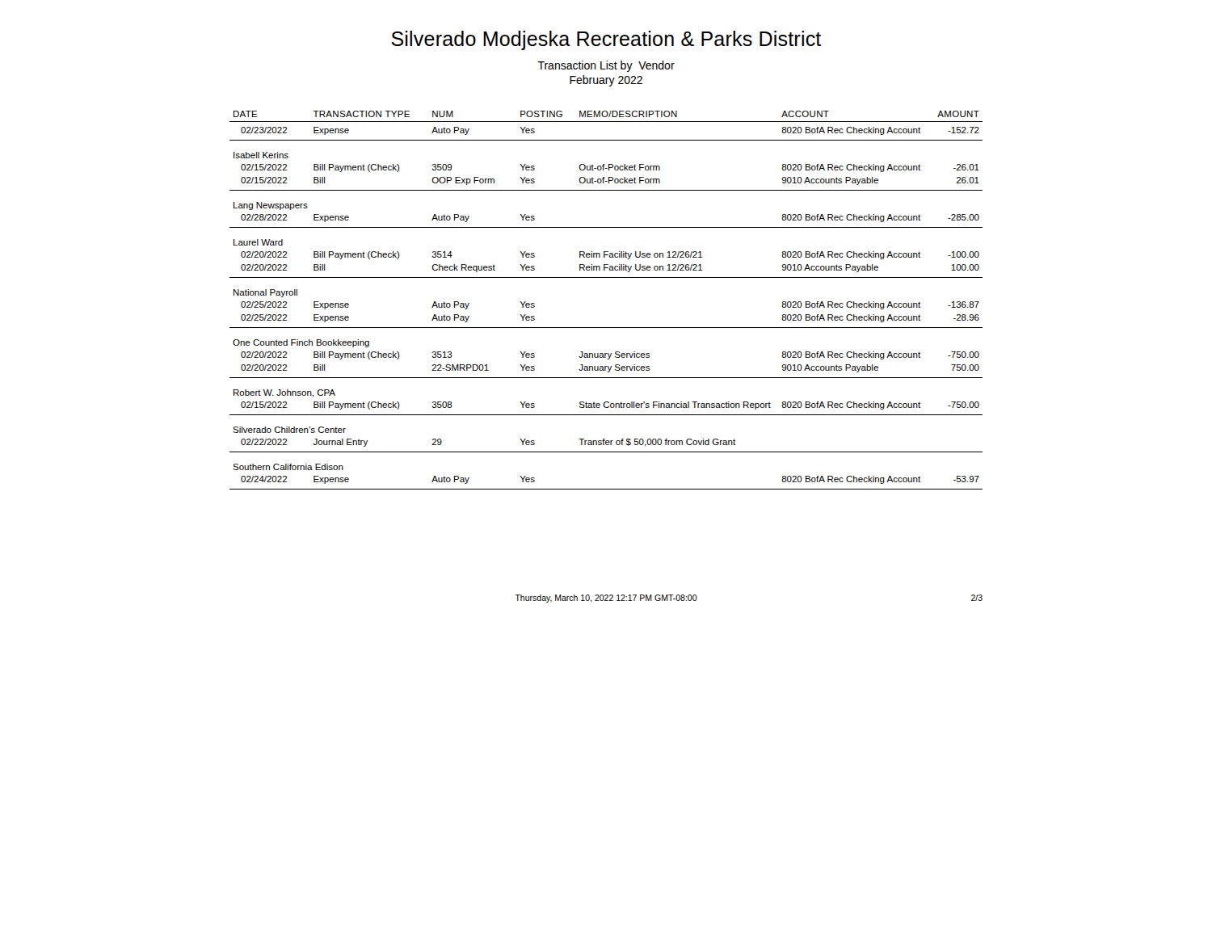Silverado Modjeska Recreation & Parks District
Transaction List by Vendor
February 2022
| DATE | TRANSACTION TYPE | NUM | POSTING | MEMO/DESCRIPTION | ACCOUNT | AMOUNT |
| --- | --- | --- | --- | --- | --- | --- |
| 02/23/2022 | Expense | Auto Pay | Yes | | 8020 BofA Rec Checking Account | -152.72 |
| Isabell Kerins |
| 02/15/2022 | Bill Payment (Check) | 3509 | Yes | Out-of-Pocket Form | 8020 BofA Rec Checking Account | -26.01 |
| 02/15/2022 | Bill | OOP Exp Form | Yes | Out-of-Pocket Form | 9010 Accounts Payable | 26.01 |
| Lang Newspapers |
| 02/28/2022 | Expense | Auto Pay | Yes | | 8020 BofA Rec Checking Account | -285.00 |
| Laurel Ward |
| 02/20/2022 | Bill Payment (Check) | 3514 | Yes | Reim Facility Use on 12/26/21 | 8020 BofA Rec Checking Account | -100.00 |
| 02/20/2022 | Bill | Check Request | Yes | Reim Facility Use on 12/26/21 | 9010 Accounts Payable | 100.00 |
| National Payroll |
| 02/25/2022 | Expense | Auto Pay | Yes | | 8020 BofA Rec Checking Account | -136.87 |
| 02/25/2022 | Expense | Auto Pay | Yes | | 8020 BofA Rec Checking Account | -28.96 |
| One Counted Finch Bookkeeping |
| 02/20/2022 | Bill Payment (Check) | 3513 | Yes | January Services | 8020 BofA Rec Checking Account | -750.00 |
| 02/20/2022 | Bill | 22-SMRPD01 | Yes | January Services | 9010 Accounts Payable | 750.00 |
| Robert W. Johnson, CPA |
| 02/15/2022 | Bill Payment (Check) | 3508 | Yes | State Controller's Financial Transaction Report | 8020 BofA Rec Checking Account | -750.00 |
| Silverado Children’s Center |
| 02/22/2022 | Journal Entry | 29 | Yes | Transfer of $ 50,000 from Covid Grant | | |
| Southern California Edison |
| 02/24/2022 | Expense | Auto Pay | Yes | | 8020 BofA Rec Checking Account | -53.97 |
Thursday, March 10, 2022 12:17 PM GMT-08:00
2/3